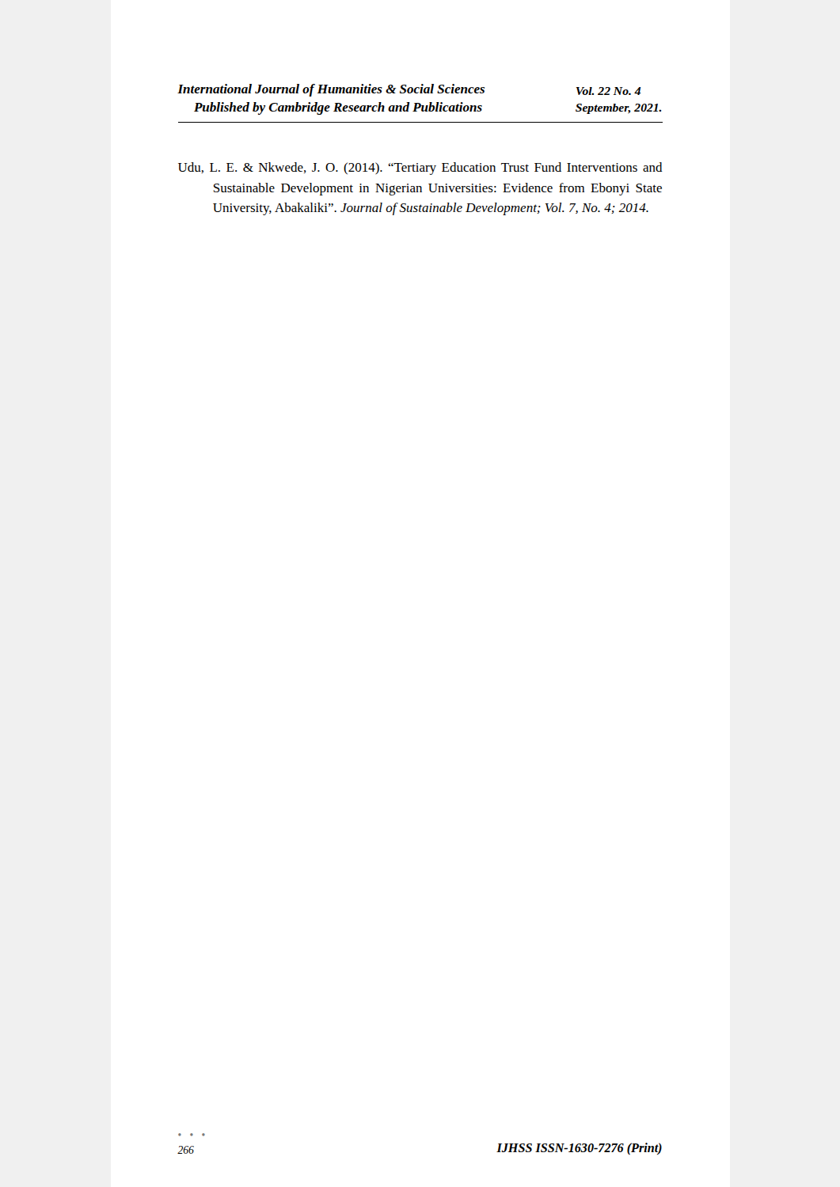International Journal of Humanities & Social Sciences Published by Cambridge Research and Publications
Vol. 22 No. 4
September, 2021.
Udu, L. E. & Nkwede, J. O. (2014). “Tertiary Education Trust Fund Interventions and Sustainable Development in Nigerian Universities: Evidence from Ebonyi State University, Abakaliki”. Journal of Sustainable Development; Vol. 7, No. 4; 2014.
• • •
266
IJHSS ISSN-1630-7276 (Print)